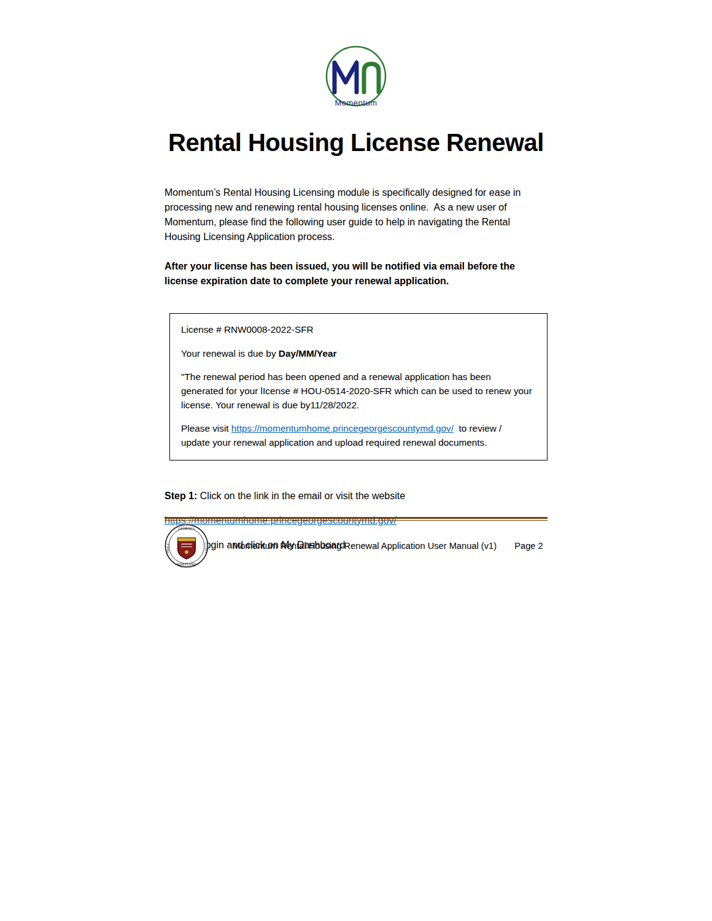Momentum
Rental Housing License Renewal
Momentum’s Rental Housing Licensing module is specifically designed for ease in processing new and renewing rental housing licenses online. As a new user of Momentum, please find the following user guide to help in navigating the Rental Housing Licensing Application process.
After your license has been issued, you will be notified via email before the license expiration date to complete your renewal application.
License # RNW0008-2022-SFR
Your renewal is due by Day/MM/Year
"The renewal period has been opened and a renewal application has been generated for your lIcense # HOU-0514-2020-SFR which can be used to renew your license. Your renewal is due by11/28/2022.
Please visit https://momentumhome.princegeorgescountymd.gov/ to review / update your renewal application and upload required renewal documents.
Step 1: Click on the link in the email or visit the website
https://momentumhome.princegeorgescountymd.gov/
Step 2: Login and click on My Dashboard
GEORGE'S MARYLAND PRINCE COUNTY
Momentum Rental Housing Renewal Application User Manual (v1) Page 2